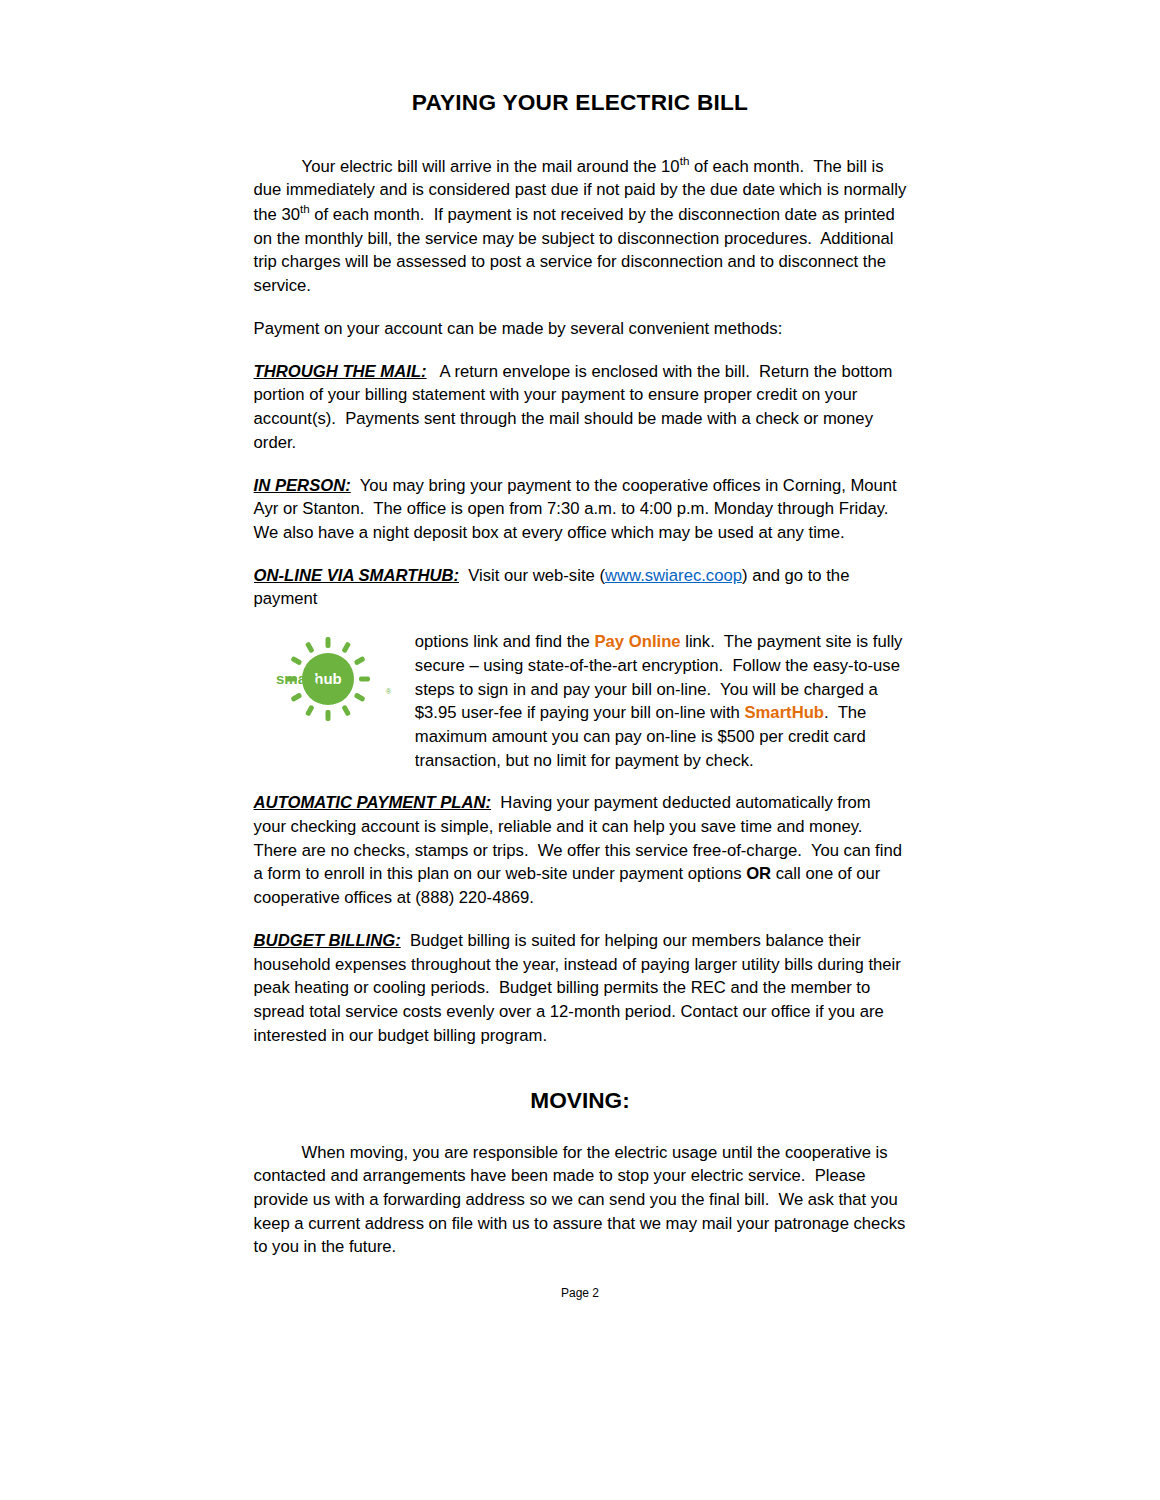PAYING YOUR ELECTRIC BILL
Your electric bill will arrive in the mail around the 10th of each month. The bill is due immediately and is considered past due if not paid by the due date which is normally the 30th of each month. If payment is not received by the disconnection date as printed on the monthly bill, the service may be subject to disconnection procedures. Additional trip charges will be assessed to post a service for disconnection and to disconnect the service.
Payment on your account can be made by several convenient methods:
THROUGH THE MAIL: A return envelope is enclosed with the bill. Return the bottom portion of your billing statement with your payment to ensure proper credit on your account(s). Payments sent through the mail should be made with a check or money order.
IN PERSON: You may bring your payment to the cooperative offices in Corning, Mount Ayr or Stanton. The office is open from 7:30 a.m. to 4:00 p.m. Monday through Friday. We also have a night deposit box at every office which may be used at any time.
ON-LINE VIA SMARTHUB: Visit our web-site (www.swiarec.coop) and go to the payment
hub smart ®
options link and find the Pay Online link. The payment site is fully secure – using state-of-the-art encryption. Follow the easy-to-use steps to sign in and pay your bill on-line. You will be charged a $3.95 user-fee if paying your bill on-line with SmartHub. The maximum amount you can pay on-line is $500 per credit card transaction, but no limit for payment by check.
AUTOMATIC PAYMENT PLAN: Having your payment deducted automatically from your checking account is simple, reliable and it can help you save time and money. There are no checks, stamps or trips. We offer this service free-of-charge. You can find a form to enroll in this plan on our web-site under payment options OR call one of our cooperative offices at (888) 220-4869.
BUDGET BILLING: Budget billing is suited for helping our members balance their household expenses throughout the year, instead of paying larger utility bills during their peak heating or cooling periods. Budget billing permits the REC and the member to spread total service costs evenly over a 12-month period. Contact our office if you are interested in our budget billing program.
MOVING:
When moving, you are responsible for the electric usage until the cooperative is contacted and arrangements have been made to stop your electric service. Please provide us with a forwarding address so we can send you the final bill. We ask that you keep a current address on file with us to assure that we may mail your patronage checks to you in the future.
Page 2